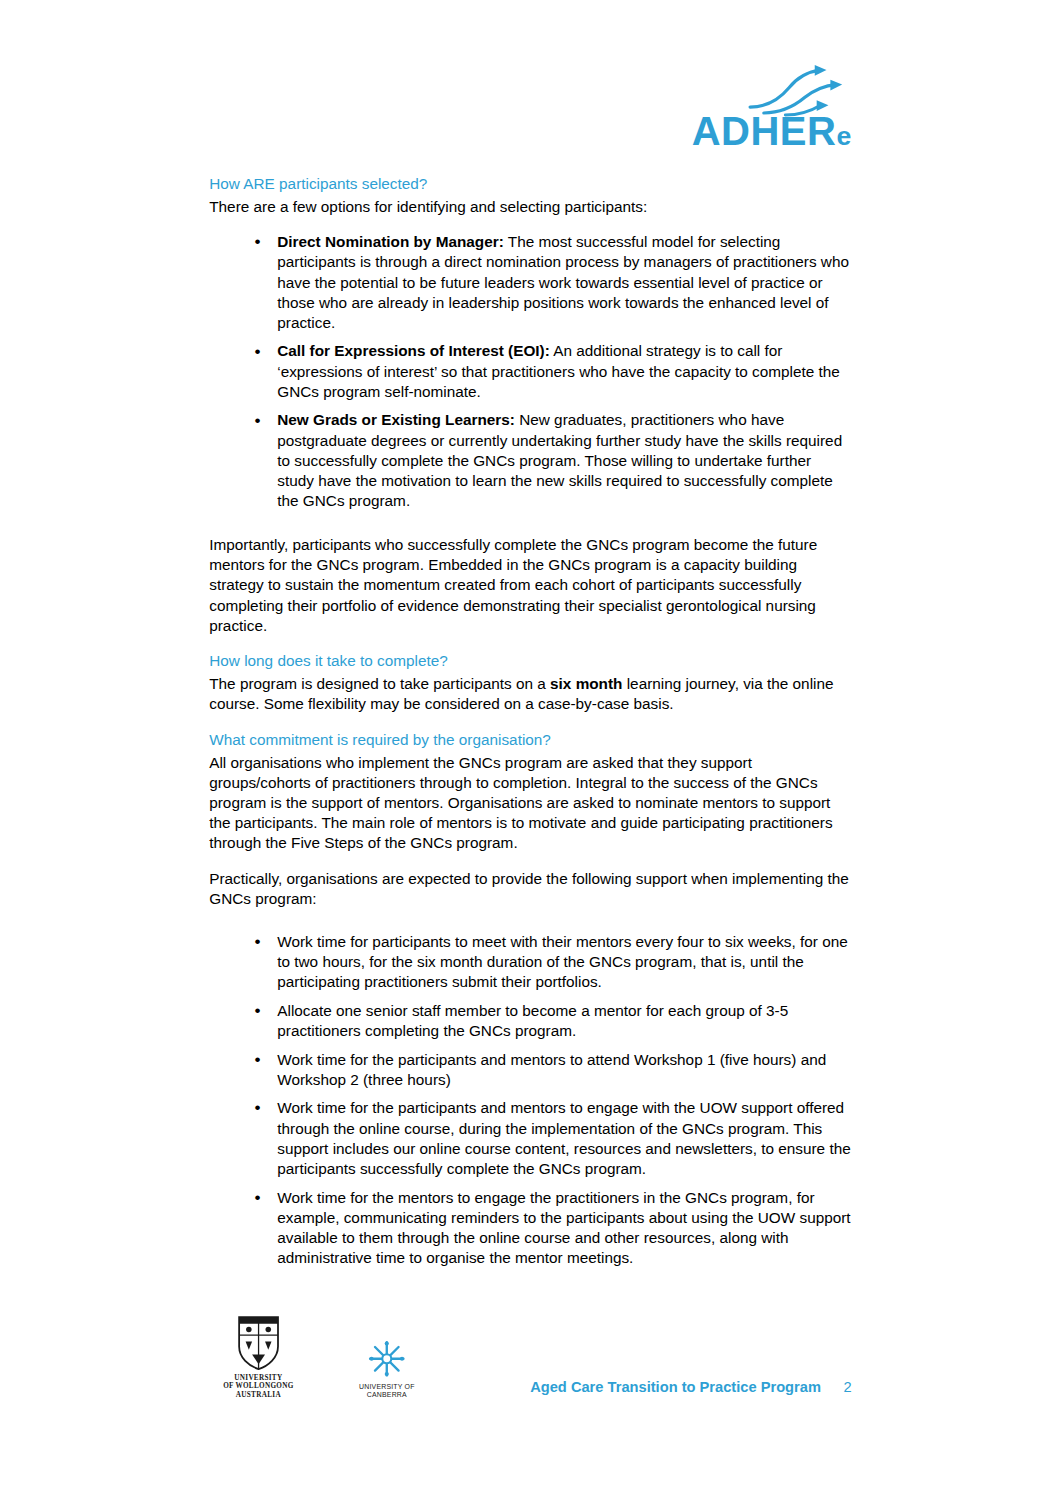ADHERe
How ARE participants selected?
There are a few options for identifying and selecting participants:
Direct Nomination by Manager: The most successful model for selecting participants is through a direct nomination process by managers of practitioners who have the potential to be future leaders work towards essential level of practice or those who are already in leadership positions work towards the enhanced level of practice.
Call for Expressions of Interest (EOI): An additional strategy is to call for ‘expressions of interest’ so that practitioners who have the capacity to complete the GNCs program self-nominate.
New Grads or Existing Learners: New graduates, practitioners who have postgraduate degrees or currently undertaking further study have the skills required to successfully complete the GNCs program. Those willing to undertake further study have the motivation to learn the new skills required to successfully complete the GNCs program.
Importantly, participants who successfully complete the GNCs program become the future mentors for the GNCs program. Embedded in the GNCs program is a capacity building strategy to sustain the momentum created from each cohort of participants successfully completing their portfolio of evidence demonstrating their specialist gerontological nursing practice.
How long does it take to complete?
The program is designed to take participants on a six month learning journey, via the online course. Some flexibility may be considered on a case-by-case basis.
What commitment is required by the organisation?
All organisations who implement the GNCs program are asked that they support groups/cohorts of practitioners through to completion. Integral to the success of the GNCs program is the support of mentors. Organisations are asked to nominate mentors to support the participants. The main role of mentors is to motivate and guide participating practitioners through the Five Steps of the GNCs program.
Practically, organisations are expected to provide the following support when implementing the GNCs program:
Work time for participants to meet with their mentors every four to six weeks, for one to two hours, for the six month duration of the GNCs program, that is, until the participating practitioners submit their portfolios.
Allocate one senior staff member to become a mentor for each group of 3-5 practitioners completing the GNCs program.
Work time for the participants and mentors to attend Workshop 1 (five hours) and Workshop 2 (three hours)
Work time for the participants and mentors to engage with the UOW support offered through the online course, during the implementation of the GNCs program. This support includes our online course content, resources and newsletters, to ensure the participants successfully complete the GNCs program.
Work time for the mentors to engage the practitioners in the GNCs program, for example, communicating reminders to the participants about using the UOW support available to them through the online course and other resources, along with administrative time to organise the mentor meetings.
University
of Wollongong
Australia
University of
Canberra
Aged Care Transition to Practice Program 2